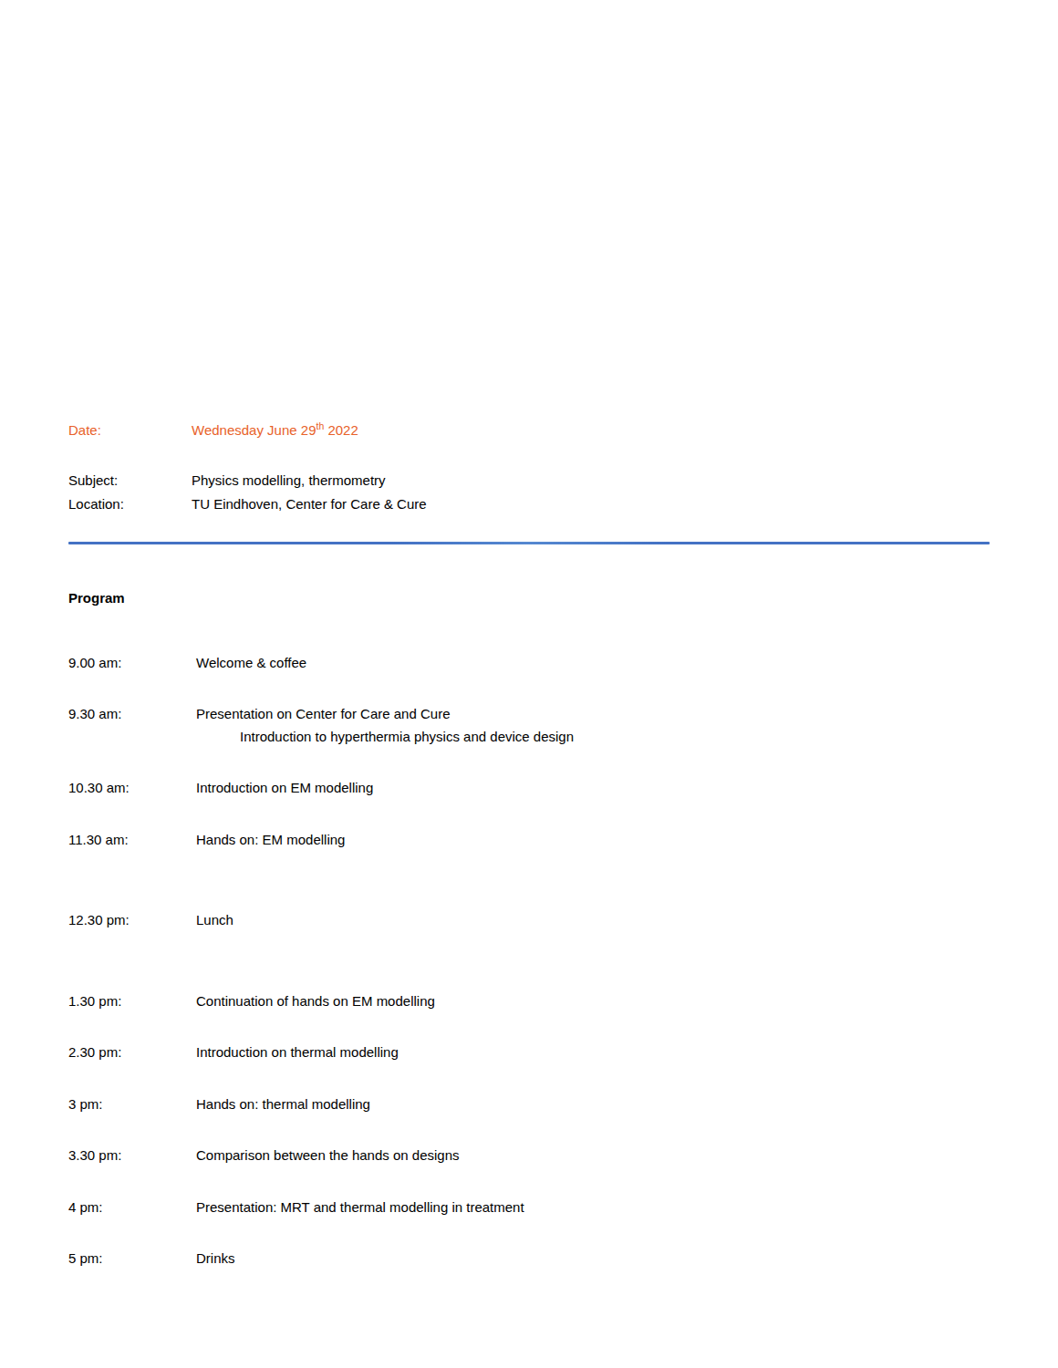Date: Wednesday June 29th 2022
Subject: Physics modelling, thermometry
Location: TU Eindhoven, Center for Care & Cure
Program
9.00 am: Welcome & coffee
9.30 am: Presentation on Center for Care and CureIntroduction to hyperthermia physics and device design
10.30 am: Introduction on EM modelling
11.30 am: Hands on: EM modelling
12.30 pm: Lunch
1.30 pm: Continuation of hands on EM modelling
2.30 pm: Introduction on thermal modelling
3 pm: Hands on: thermal modelling
3.30 pm: Comparison between the hands on designs
4 pm: Presentation: MRT and thermal modelling in treatment
5 pm: Drinks